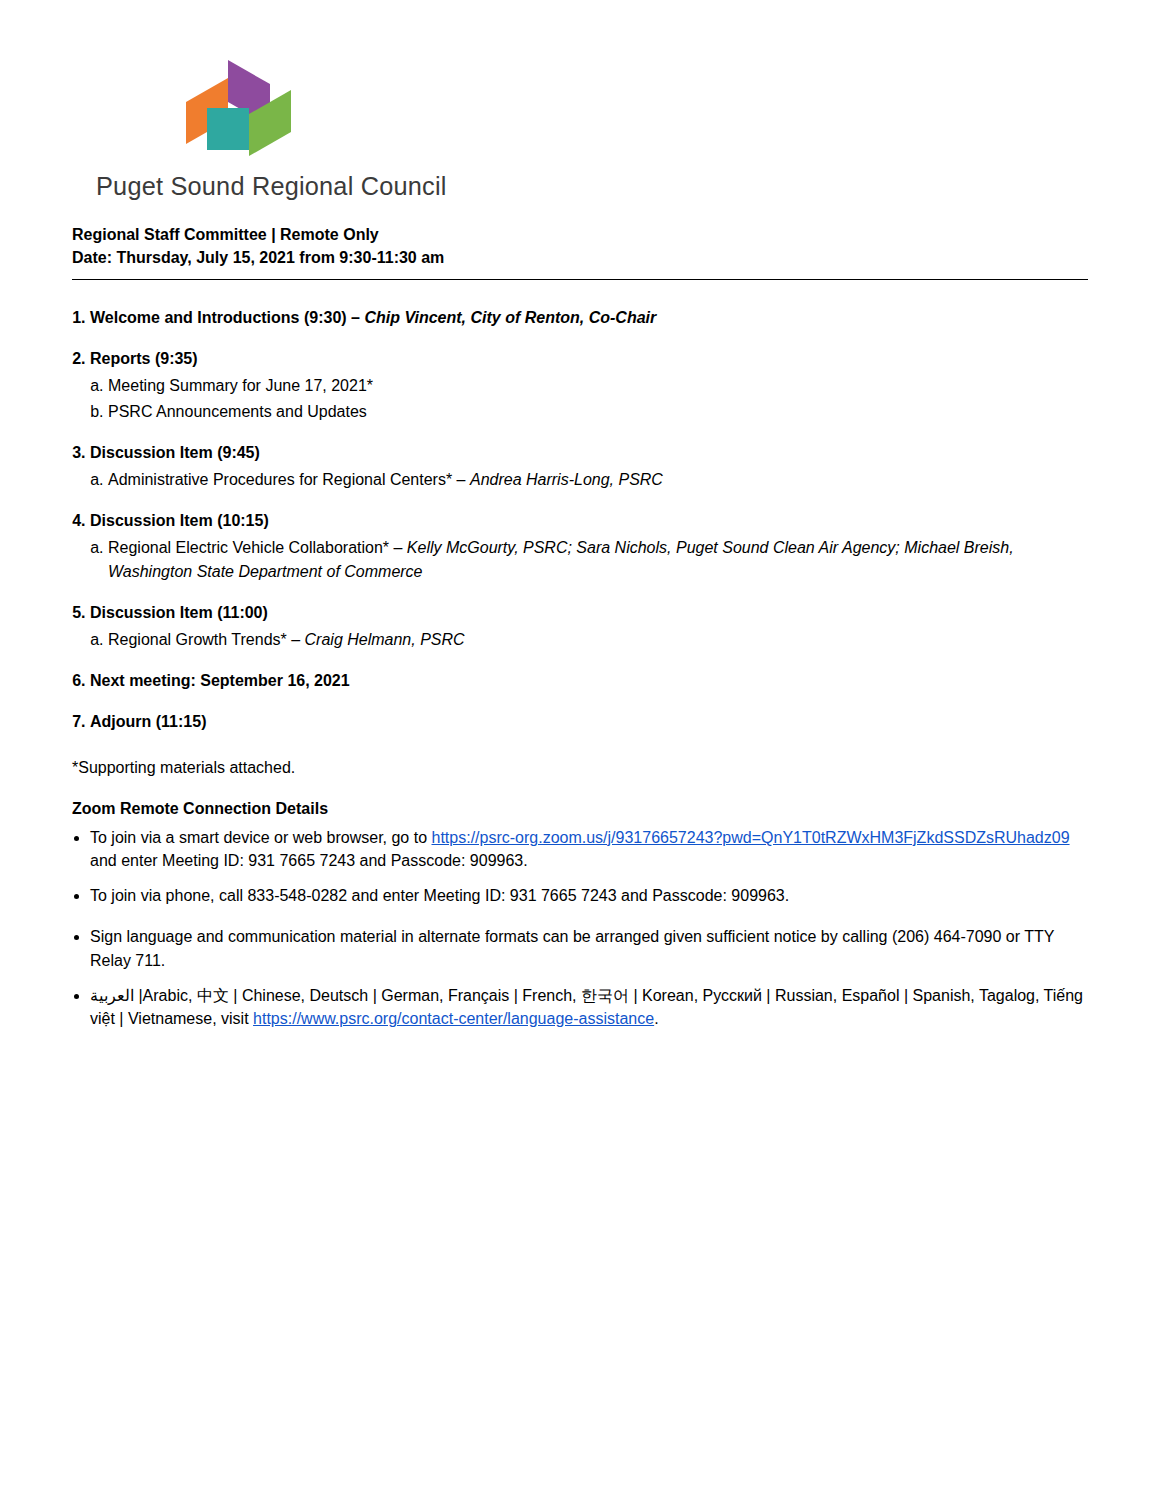Puget Sound Regional Council
Regional Staff Committee | Remote Only
Date: Thursday, July 15, 2021 from 9:30-11:30 am
Welcome and Introductions (9:30) – Chip Vincent, City of Renton, Co-Chair
Reports (9:35)
Meeting Summary for June 17, 2021*
PSRC Announcements and Updates
Discussion Item (9:45)
Administrative Procedures for Regional Centers* – Andrea Harris-Long, PSRC
Discussion Item (10:15)
Regional Electric Vehicle Collaboration* – Kelly McGourty, PSRC; Sara Nichols, Puget Sound Clean Air Agency; Michael Breish, Washington State Department of Commerce
Discussion Item (11:00)
Regional Growth Trends* – Craig Helmann, PSRC
Next meeting: September 16, 2021
Adjourn (11:15)
*Supporting materials attached.
Zoom Remote Connection Details
To join via a smart device or web browser, go to https://psrc-org.zoom.us/j/93176657243?pwd=QnY1T0tRZWxHM3FjZkdSSDZsRUhadz09 and enter Meeting ID: 931 7665 7243 and Passcode: 909963.
To join via phone, call 833-548-0282 and enter Meeting ID: 931 7665 7243 and Passcode: 909963.
Sign language and communication material in alternate formats can be arranged given sufficient notice by calling (206) 464-7090 or TTY Relay 711.
العربية |Arabic, 中文 | Chinese, Deutsch | German, Français | French, 한국어 | Korean, Русский | Russian, Español | Spanish, Tagalog, Tiếng việt | Vietnamese, visit https://www.psrc.org/contact-center/language-assistance.